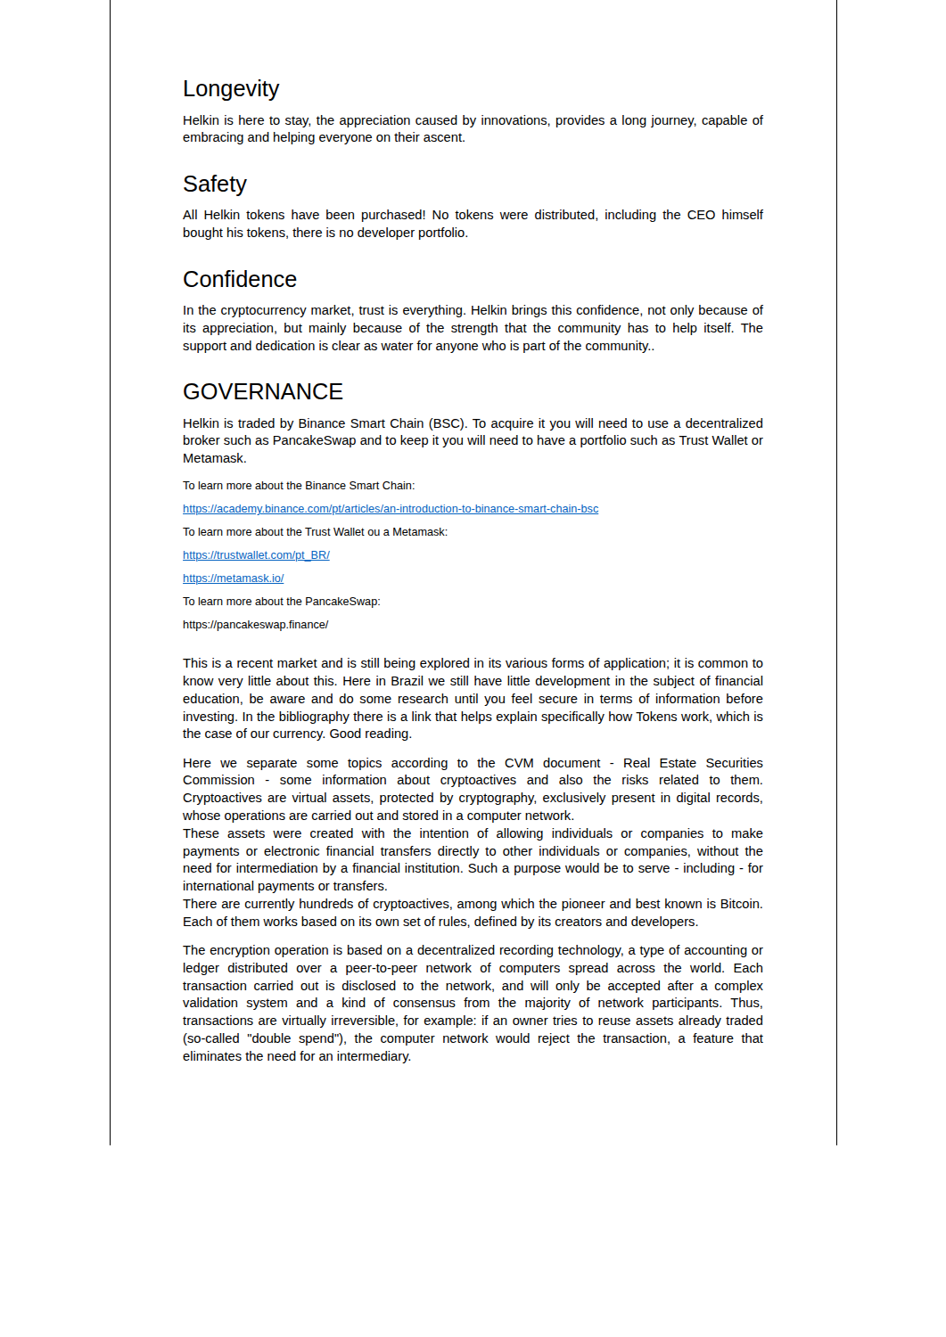Longevity
Helkin is here to stay, the appreciation caused by innovations, provides a long journey, capable of embracing and helping everyone on their ascent.
Safety
All Helkin tokens have been purchased! No tokens were distributed, including the CEO himself bought his tokens, there is no developer portfolio.
Confidence
In the cryptocurrency market, trust is everything. Helkin brings this confidence, not only because of its appreciation, but mainly because of the strength that the community has to help itself. The support and dedication is clear as water for anyone who is part of the community..
GOVERNANCE
Helkin is traded by Binance Smart Chain (BSC). To acquire it you will need to use a decentralized broker such as PancakeSwap and to keep it you will need to have a portfolio such as Trust Wallet or Metamask.
To learn more about the Binance Smart Chain:
https://academy.binance.com/pt/articles/an-introduction-to-binance-smart-chain-bsc
To learn more about the Trust Wallet ou a Metamask:
https://trustwallet.com/pt_BR/
https://metamask.io/
To learn more about the PancakeSwap:
https://pancakeswap.finance/
This is a recent market and is still being explored in its various forms of application; it is common to know very little about this. Here in Brazil we still have little development in the subject of financial education, be aware and do some research until you feel secure in terms of information before investing. In the bibliography there is a link that helps explain specifically how Tokens work, which is the case of our currency. Good reading.
Here we separate some topics according to the CVM document - Real Estate Securities Commission - some information about cryptoactives and also the risks related to them. Cryptoactives are virtual assets, protected by cryptography, exclusively present in digital records, whose operations are carried out and stored in a computer network.
These assets were created with the intention of allowing individuals or companies to make payments or electronic financial transfers directly to other individuals or companies, without the need for intermediation by a financial institution. Such a purpose would be to serve - including - for international payments or transfers.
There are currently hundreds of cryptoactives, among which the pioneer and best known is Bitcoin. Each of them works based on its own set of rules, defined by its creators and developers.
The encryption operation is based on a decentralized recording technology, a type of accounting or ledger distributed over a peer-to-peer network of computers spread across the world. Each transaction carried out is disclosed to the network, and will only be accepted after a complex validation system and a kind of consensus from the majority of network participants. Thus, transactions are virtually irreversible, for example: if an owner tries to reuse assets already traded (so-called "double spend"), the computer network would reject the transaction, a feature that eliminates the need for an intermediary.